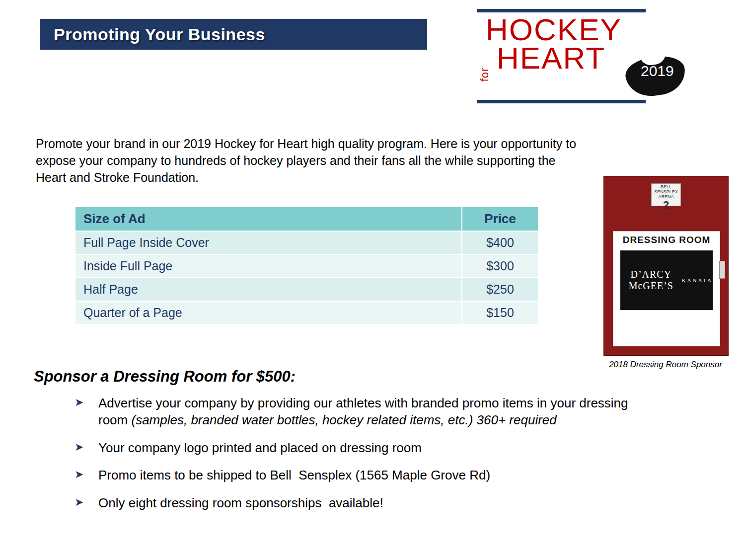Promoting Your Business
Hockey
for
Heart
2019
Promote your brand in our 2019 Hockey for Heart high quality program. Here is your opportunity to expose your company to hundreds of hockey players and their fans all the while supporting the Heart and Stroke Foundation.
| Size of Ad | Price |
| --- | --- |
| Full Page Inside Cover | $400 |
| Inside Full Page | $300 |
| Half Page | $250 |
| Quarter of a Page | $150 |
BELL SENSPLEX
ARENA
2
DRESSING ROOM
D’ARCY McGEE’S
KANATA
2018 Dressing Room Sponsor
Sponsor a Dressing Room for $500:
Advertise your company by providing our athletes with branded promo items in your dressing room (samples, branded water bottles, hockey related items, etc.) 360+ required
Your company logo printed and placed on dressing room
Promo items to be shipped to Bell Sensplex (1565 Maple Grove Rd)
Only eight dressing room sponsorships available!